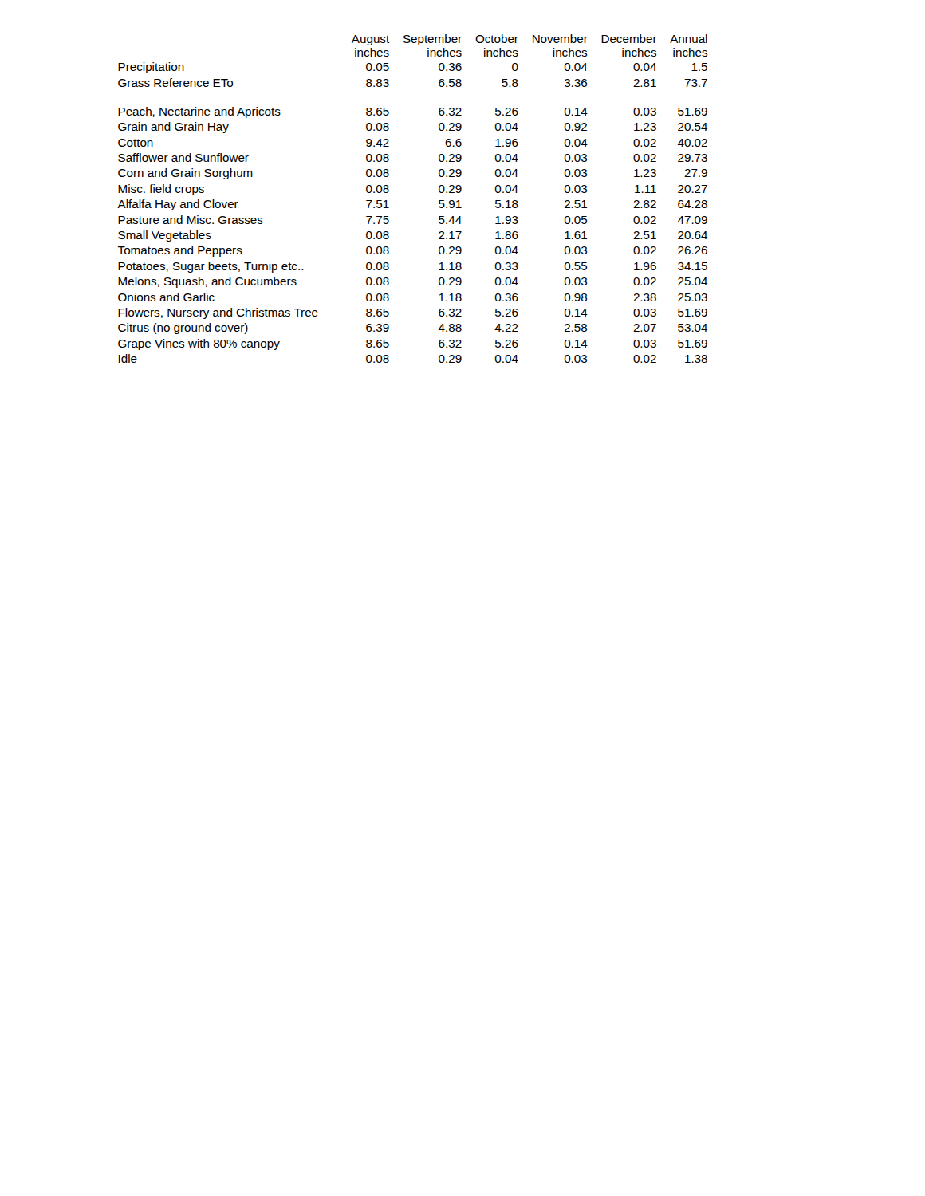| | August | September | October | November | December | Annual |
| --- | --- | --- | --- | --- | --- | --- |
| | inches | inches | inches | inches | inches | inches |
| Precipitation | 0.05 | 0.36 | 0 | 0.04 | 0.04 | 1.5 |
| Grass Reference ETo | 8.83 | 6.58 | 5.8 | 3.36 | 2.81 | 73.7 |
| Peach, Nectarine and Apricots | 8.65 | 6.32 | 5.26 | 0.14 | 0.03 | 51.69 |
| Grain and Grain Hay | 0.08 | 0.29 | 0.04 | 0.92 | 1.23 | 20.54 |
| Cotton | 9.42 | 6.6 | 1.96 | 0.04 | 0.02 | 40.02 |
| Safflower and Sunflower | 0.08 | 0.29 | 0.04 | 0.03 | 0.02 | 29.73 |
| Corn and Grain Sorghum | 0.08 | 0.29 | 0.04 | 0.03 | 1.23 | 27.9 |
| Misc. field crops | 0.08 | 0.29 | 0.04 | 0.03 | 1.11 | 20.27 |
| Alfalfa Hay and Clover | 7.51 | 5.91 | 5.18 | 2.51 | 2.82 | 64.28 |
| Pasture and Misc. Grasses | 7.75 | 5.44 | 1.93 | 0.05 | 0.02 | 47.09 |
| Small Vegetables | 0.08 | 2.17 | 1.86 | 1.61 | 2.51 | 20.64 |
| Tomatoes and Peppers | 0.08 | 0.29 | 0.04 | 0.03 | 0.02 | 26.26 |
| Potatoes, Sugar beets, Turnip etc.. | 0.08 | 1.18 | 0.33 | 0.55 | 1.96 | 34.15 |
| Melons, Squash, and Cucumbers | 0.08 | 0.29 | 0.04 | 0.03 | 0.02 | 25.04 |
| Onions and Garlic | 0.08 | 1.18 | 0.36 | 0.98 | 2.38 | 25.03 |
| Flowers, Nursery and Christmas Tree | 8.65 | 6.32 | 5.26 | 0.14 | 0.03 | 51.69 |
| Citrus (no ground cover) | 6.39 | 4.88 | 4.22 | 2.58 | 2.07 | 53.04 |
| Grape Vines with 80% canopy | 8.65 | 6.32 | 5.26 | 0.14 | 0.03 | 51.69 |
| Idle | 0.08 | 0.29 | 0.04 | 0.03 | 0.02 | 1.38 |